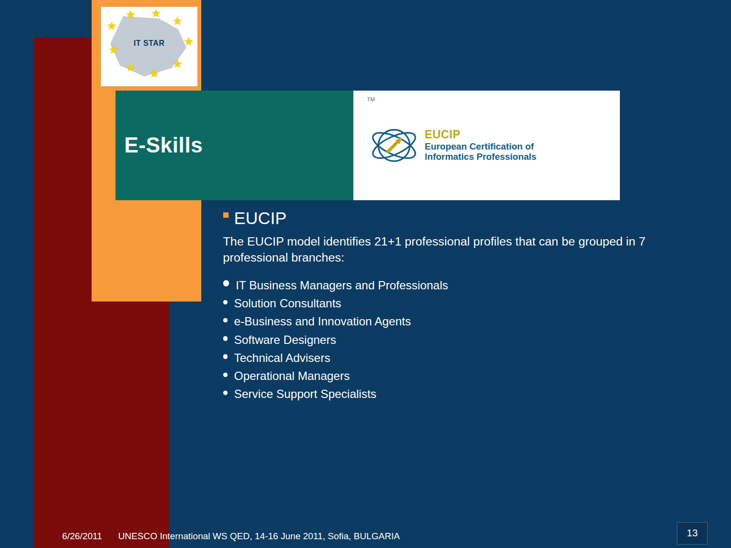★ ★ ★ ★ ★ ★ ★ ★ ★ IT STAR
E-Skills
TM
EUCIP European Certification of Informatics Professionals
EUCIP
The EUCIP model identifies 21+1 professional profiles that can be grouped in 7 professional branches:
IT Business Managers and Professionals
Solution Consultants
e-Business and Innovation Agents
Software Designers
Technical Advisers
Operational Managers
Service Support Specialists
6/26/2011 UNESCO International WS QED, 14-16 June 2011, Sofia, BULGARIA
13